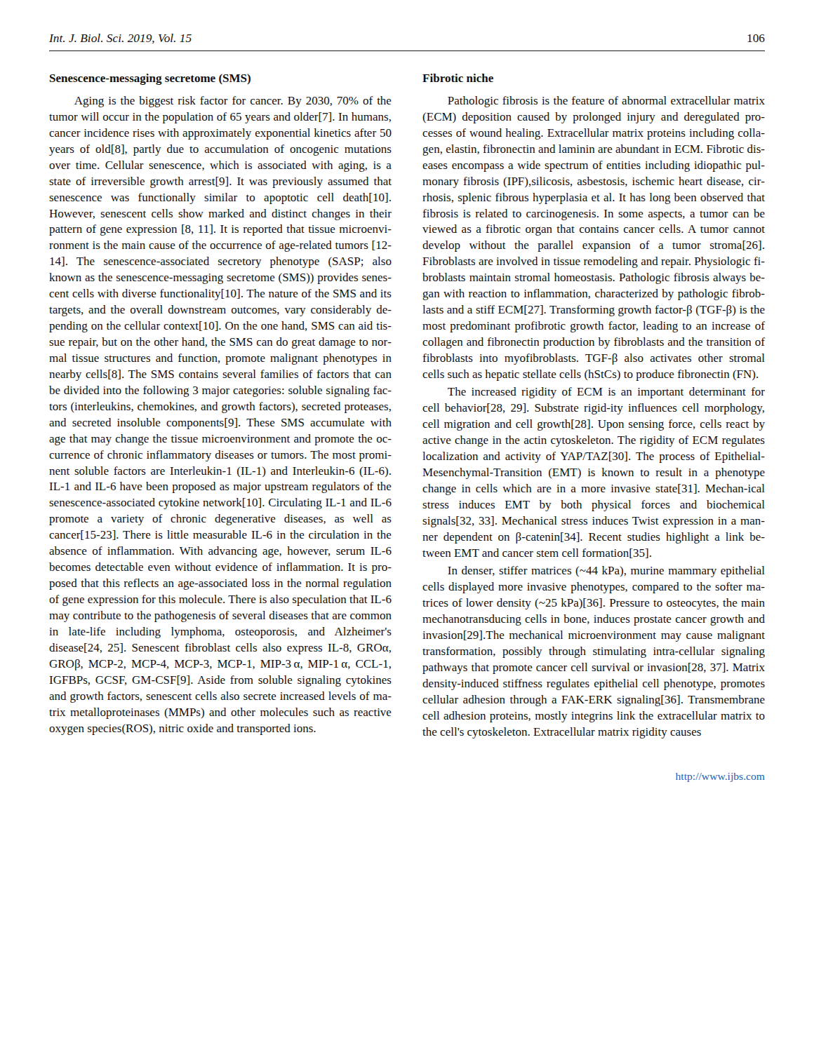Int. J. Biol. Sci. 2019, Vol. 15 106
Senescence-messaging secretome (SMS)
Aging is the biggest risk factor for cancer. By 2030, 70% of the tumor will occur in the population of 65 years and older[7]. In humans, cancer incidence rises with approximately exponential kinetics after 50 years of old[8], partly due to accumulation of oncogenic mutations over time. Cellular senescence, which is associated with aging, is a state of irreversible growth arrest[9]. It was previously assumed that senescence was functionally similar to apoptotic cell death[10]. However, senescent cells show marked and distinct changes in their pattern of gene expression [8, 11]. It is reported that tissue microenvironment is the main cause of the occurrence of age-related tumors [12-14]. The senescence-associated secretory phenotype (SASP; also known as the senescence-messaging secretome (SMS)) provides senescent cells with diverse functionality[10]. The nature of the SMS and its targets, and the overall downstream outcomes, vary considerably depending on the cellular context[10]. On the one hand, SMS can aid tissue repair, but on the other hand, the SMS can do great damage to normal tissue structures and function, promote malignant phenotypes in nearby cells[8]. The SMS contains several families of factors that can be divided into the following 3 major categories: soluble signaling factors (interleukins, chemokines, and growth factors), secreted proteases, and secreted insoluble components[9]. These SMS accumulate with age that may change the tissue microenvironment and promote the occurrence of chronic inflammatory diseases or tumors. The most prominent soluble factors are Interleukin-1 (IL-1) and Interleukin-6 (IL-6). IL-1 and IL-6 have been proposed as major upstream regulators of the senescence-associated cytokine network[10]. Circulating IL-1 and IL-6 promote a variety of chronic degenerative diseases, as well as cancer[15-23]. There is little measurable IL-6 in the circulation in the absence of inflammation. With advancing age, however, serum IL-6 becomes detectable even without evidence of inflammation. It is proposed that this reflects an age-associated loss in the normal regulation of gene expression for this molecule. There is also speculation that IL-6 may contribute to the pathogenesis of several diseases that are common in late-life including lymphoma, osteoporosis, and Alzheimer's disease[24, 25]. Senescent fibroblast cells also express IL-8, GROα, GROβ, MCP-2, MCP-4, MCP-3, MCP-1, MIP-3 α, MIP-1 α, CCL-1, IGFBPs, GCSF, GM-CSF[9]. Aside from soluble signaling cytokines and growth factors, senescent cells also secrete increased levels of matrix metalloproteinases (MMPs) and other molecules such as reactive oxygen species(ROS), nitric oxide and transported ions.
Fibrotic niche
Pathologic fibrosis is the feature of abnormal extracellular matrix (ECM) deposition caused by prolonged injury and deregulated processes of wound healing. Extracellular matrix proteins including collagen, elastin, fibronectin and laminin are abundant in ECM. Fibrotic diseases encompass a wide spectrum of entities including idiopathic pulmonary fibrosis (IPF),silicosis, asbestosis, ischemic heart disease, cirrhosis, splenic fibrous hyperplasia et al. It has long been observed that fibrosis is related to carcinogenesis. In some aspects, a tumor can be viewed as a fibrotic organ that contains cancer cells. A tumor cannot develop without the parallel expansion of a tumor stroma[26]. Fibroblasts are involved in tissue remodeling and repair. Physiologic fibroblasts maintain stromal homeostasis. Pathologic fibrosis always began with reaction to inflammation, characterized by pathologic fibroblasts and a stiff ECM[27]. Transforming growth factor-β (TGF-β) is the most predominant profibrotic growth factor, leading to an increase of collagen and fibronectin production by fibroblasts and the transition of fibroblasts into myofibroblasts. TGF-β also activates other stromal cells such as hepatic stellate cells (hStCs) to produce fibronectin (FN).
The increased rigidity of ECM is an important determinant for cell behavior[28, 29]. Substrate rigid-ity influences cell morphology, cell migration and cell growth[28]. Upon sensing force, cells react by active change in the actin cytoskeleton. The rigidity of ECM regulates localization and activity of YAP/TAZ[30]. The process of Epithelial-Mesenchymal-Transition (EMT) is known to result in a phenotype change in cells which are in a more invasive state[31]. Mechan-ical stress induces EMT by both physical forces and biochemical signals[32, 33]. Mechanical stress induces Twist expression in a manner dependent on β-catenin[34]. Recent studies highlight a link between EMT and cancer stem cell formation[35].
In denser, stiffer matrices (~44 kPa), murine mammary epithelial cells displayed more invasive phenotypes, compared to the softer matrices of lower density (~25 kPa)[36]. Pressure to osteocytes, the main mechanotransducing cells in bone, induces prostate cancer growth and invasion[29].The mechanical microenvironment may cause malignant transformation, possibly through stimulating intra-cellular signaling pathways that promote cancer cell survival or invasion[28, 37]. Matrix density-induced stiffness regulates epithelial cell phenotype, promotes cellular adhesion through a FAK-ERK signaling[36]. Transmembrane cell adhesion proteins, mostly integrins link the extracellular matrix to the cell's cytoskeleton. Extracellular matrix rigidity causes
http://www.ijbs.com